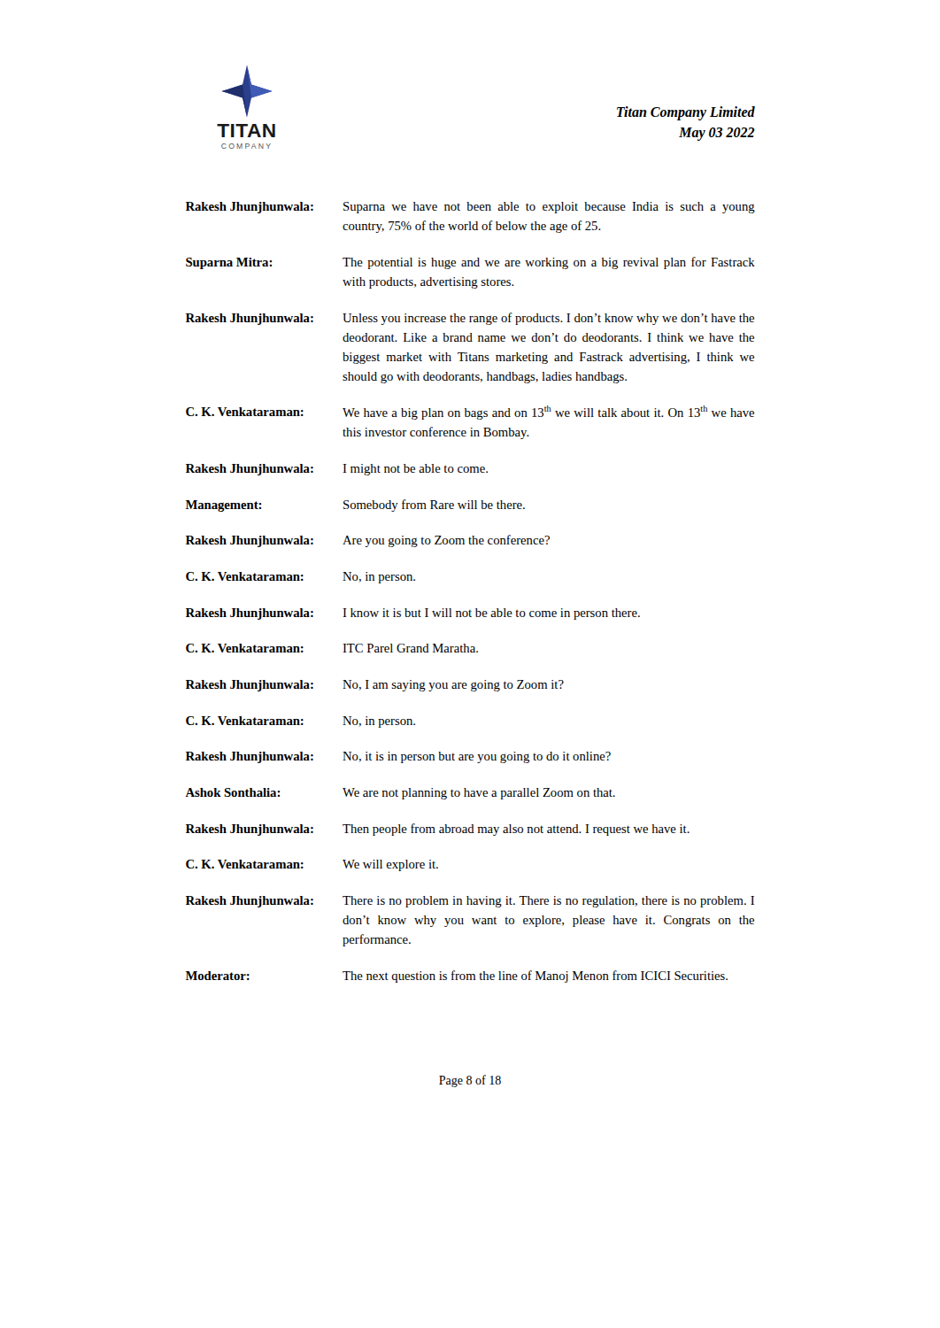TITAN
COMPANY
Titan Company Limited
May 03 2022
| Rakesh Jhunjhunwala: | Suparna we have not been able to exploit because India is such a young country, 75% of the world of below the age of 25. |
| Suparna Mitra: | The potential is huge and we are working on a big revival plan for Fastrack with products, advertising stores. |
| Rakesh Jhunjhunwala: | Unless you increase the range of products. I don’t know why we don’t have the deodorant. Like a brand name we don’t do deodorants. I think we have the biggest market with Titans marketing and Fastrack advertising, I think we should go with deodorants, handbags, ladies handbags. |
| C. K. Venkataraman: | We have a big plan on bags and on 13 th we will talk about it. On 13 th we have this investor conference in Bombay. |
| Rakesh Jhunjhunwala: | I might not be able to come. |
| Management: | Somebody from Rare will be there. |
| Rakesh Jhunjhunwala: | Are you going to Zoom the conference? |
| C. K. Venkataraman: | No, in person. |
| Rakesh Jhunjhunwala: | I know it is but I will not be able to come in person there. |
| C. K. Venkataraman: | ITC Parel Grand Maratha. |
| Rakesh Jhunjhunwala: | No, I am saying you are going to Zoom it? |
| C. K. Venkataraman: | No, in person. |
| Rakesh Jhunjhunwala: | No, it is in person but are you going to do it online? |
| Ashok Sonthalia: | We are not planning to have a parallel Zoom on that. |
| Rakesh Jhunjhunwala: | Then people from abroad may also not attend. I request we have it. |
| C. K. Venkataraman: | We will explore it. |
| Rakesh Jhunjhunwala: | There is no problem in having it. There is no regulation, there is no problem. I don’t know why you want to explore, please have it. Congrats on the performance. |
| Moderator: | The next question is from the line of Manoj Menon from ICICI Securities. |
Page 8 of 18